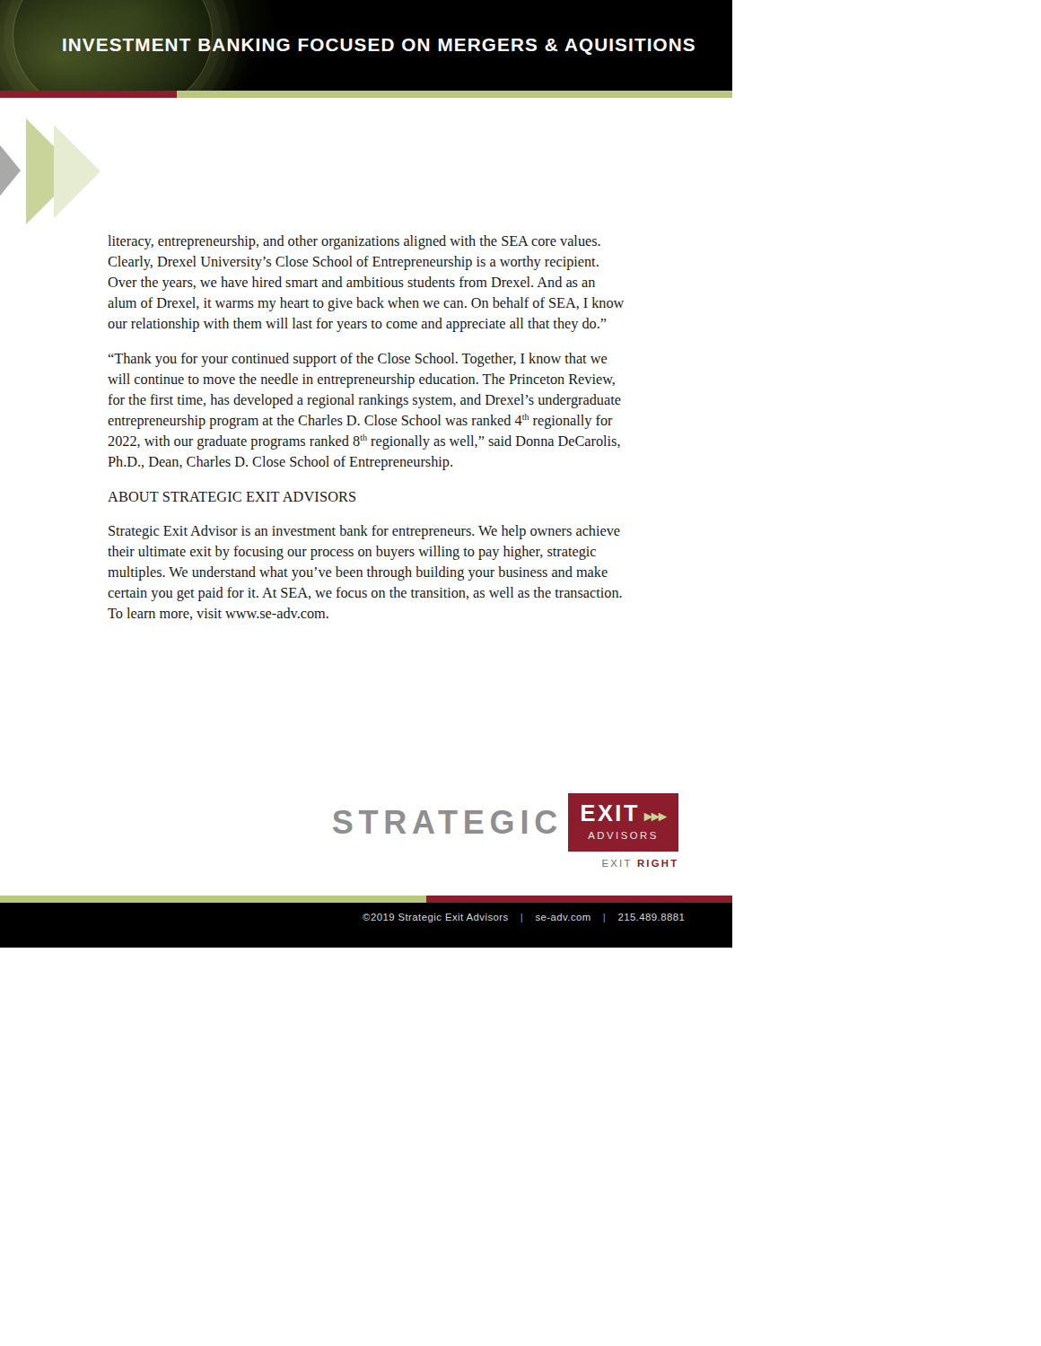INVESTMENT BANKING FOCUSED ON MERGERS & AQUISITIONS
literacy, entrepreneurship, and other organizations aligned with the SEA core values. Clearly, Drexel University’s Close School of Entrepreneurship is a worthy recipient. Over the years, we have hired smart and ambitious students from Drexel. And as an alum of Drexel, it warms my heart to give back when we can. On behalf of SEA, I know our relationship with them will last for years to come and appreciate all that they do.”
“Thank you for your continued support of the Close School. Together, I know that we will continue to move the needle in entrepreneurship education. The Princeton Review, for the first time, has developed a regional rankings system, and Drexel’s undergraduate entrepreneurship program at the Charles D. Close School was ranked 4th regionally for 2022, with our graduate programs ranked 8th regionally as well,” said Donna DeCarolis, Ph.D., Dean, Charles D. Close School of Entrepreneurship.
ABOUT STRATEGIC EXIT ADVISORS
Strategic Exit Advisor is an investment bank for entrepreneurs. We help owners achieve their ultimate exit by focusing our process on buyers willing to pay higher, strategic multiples. We understand what you’ve been through building your business and make certain you get paid for it. At SEA, we focus on the transition, as well as the transaction. To learn more, visit www.se-adv.com.
STRATEGIC EXIT▸▸▸ ADVISORS
EXIT RIGHT
©2019 Strategic Exit Advisors | se-adv.com | 215.489.8881